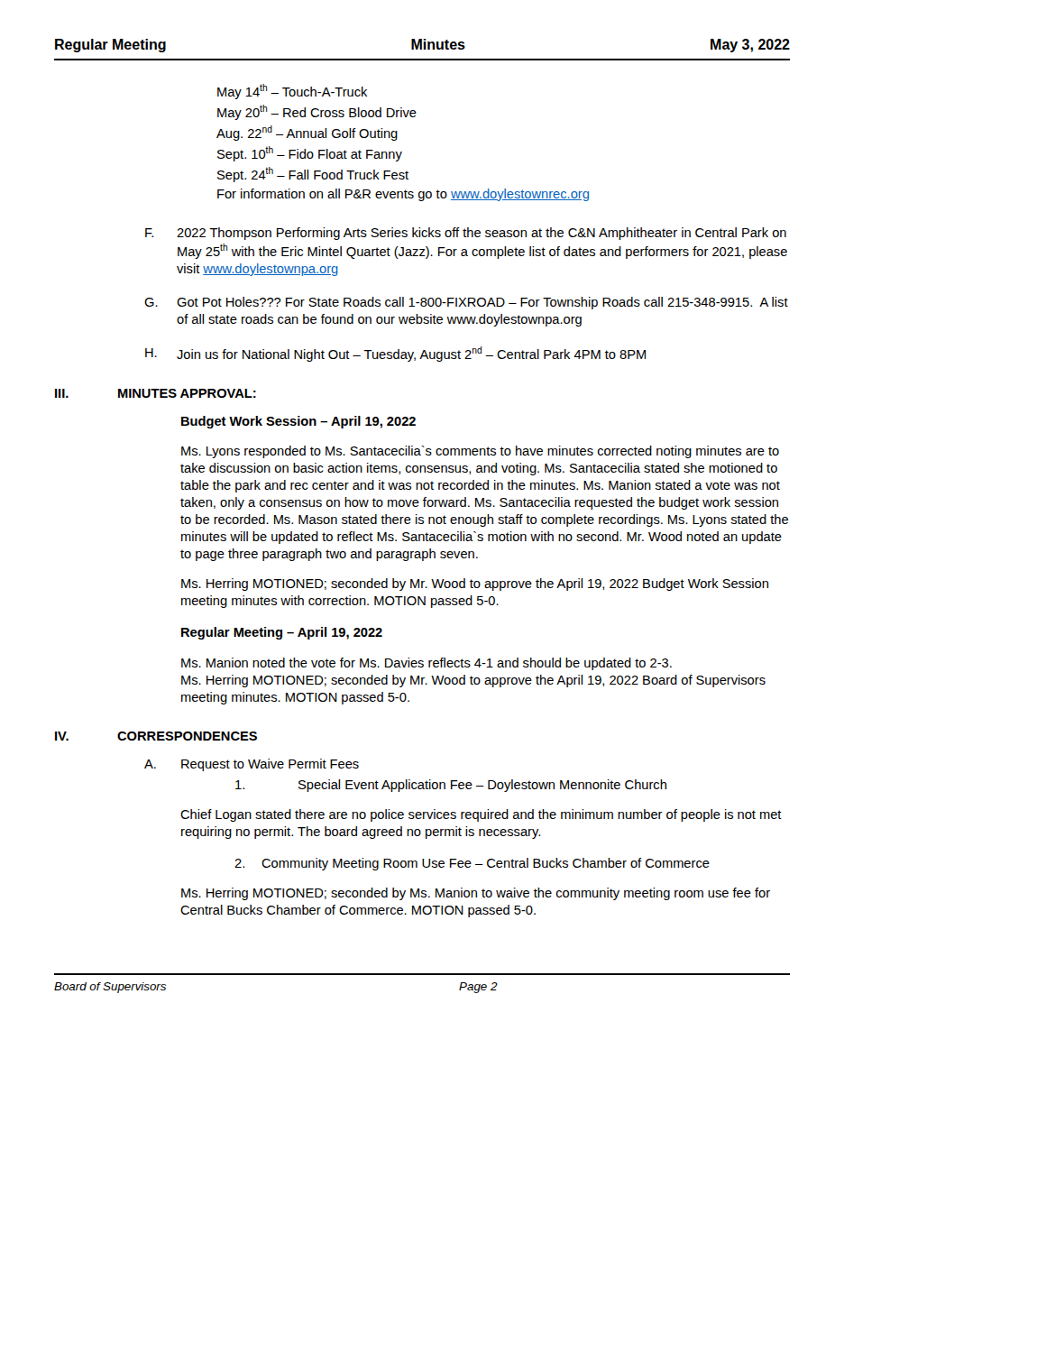Regular Meeting
Minutes
May 3, 2022
May 14th – Touch-A-Truck
May 20th – Red Cross Blood Drive
Aug. 22nd – Annual Golf Outing
Sept. 10th – Fido Float at Fanny
Sept. 24th – Fall Food Truck Fest
For information on all P&R events go to www.doylestownrec.org
F.
2022 Thompson Performing Arts Series kicks off the season at the C&N Amphitheater in Central Park on May 25th with the Eric Mintel Quartet (Jazz). For a complete list of dates and performers for 2021, please visit www.doylestownpa.org
G.
Got Pot Holes??? For State Roads call 1-800-FIXROAD – For Township Roads call 215-348-9915. A list of all state roads can be found on our website www.doylestownpa.org
H.
Join us for National Night Out – Tuesday, August 2nd – Central Park 4PM to 8PM
III.
MINUTES APPROVAL:
Budget Work Session – April 19, 2022
Ms. Lyons responded to Ms. Santacecilia`s comments to have minutes corrected noting minutes are to take discussion on basic action items, consensus, and voting. Ms. Santacecilia stated she motioned to table the park and rec center and it was not recorded in the minutes. Ms. Manion stated a vote was not taken, only a consensus on how to move forward. Ms. Santacecilia requested the budget work session to be recorded. Ms. Mason stated there is not enough staff to complete recordings. Ms. Lyons stated the minutes will be updated to reflect Ms. Santacecilia`s motion with no second. Mr. Wood noted an update to page three paragraph two and paragraph seven.
Ms. Herring MOTIONED; seconded by Mr. Wood to approve the April 19, 2022 Budget Work Session meeting minutes with correction. MOTION passed 5-0.
Regular Meeting – April 19, 2022
Ms. Manion noted the vote for Ms. Davies reflects 4-1 and should be updated to 2-3.
Ms. Herring MOTIONED; seconded by Mr. Wood to approve the April 19, 2022 Board of Supervisors meeting minutes. MOTION passed 5-0.
IV.
CORRESPONDENCES
A.
Request to Waive Permit Fees
1.
Special Event Application Fee – Doylestown Mennonite Church
Chief Logan stated there are no police services required and the minimum number of people is not met requiring no permit. The board agreed no permit is necessary.
2.
Community Meeting Room Use Fee – Central Bucks Chamber of Commerce
Ms. Herring MOTIONED; seconded by Ms. Manion to waive the community meeting room use fee for Central Bucks Chamber of Commerce. MOTION passed 5-0.
Board of Supervisors
Page 2